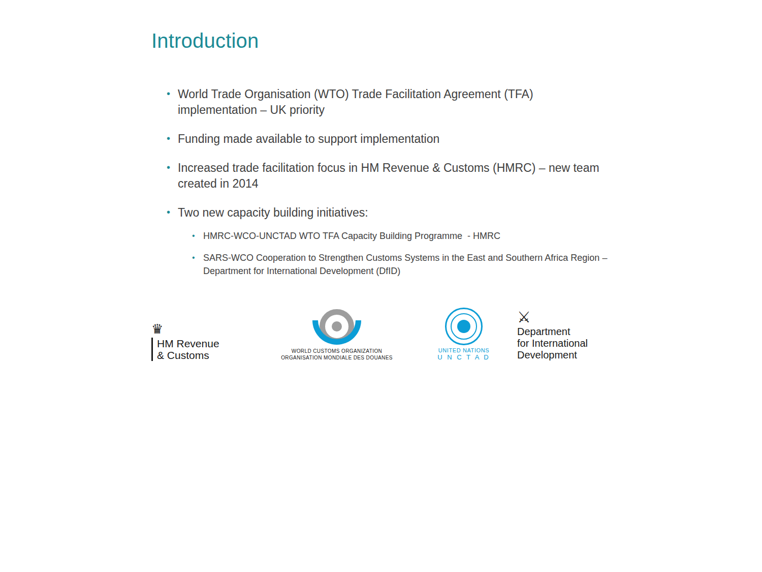Introduction
World Trade Organisation (WTO) Trade Facilitation Agreement (TFA) implementation – UK priority
Funding made available to support implementation
Increased trade facilitation focus in HM Revenue & Customs (HMRC) – new team created in 2014
Two new capacity building initiatives:
HMRC-WCO-UNCTAD WTO TFA Capacity Building Programme - HMRC
SARS-WCO Cooperation to Strengthen Customs Systems in the East and Southern Africa Region – Department for International Development (DfID)
♛
HM Revenue
& Customs
WORLD CUSTOMS ORGANIZATION
ORGANISATION MONDIALE DES DOUANES
UNITED NATIONS
U N C T A D
⚔
Department
for International
Development